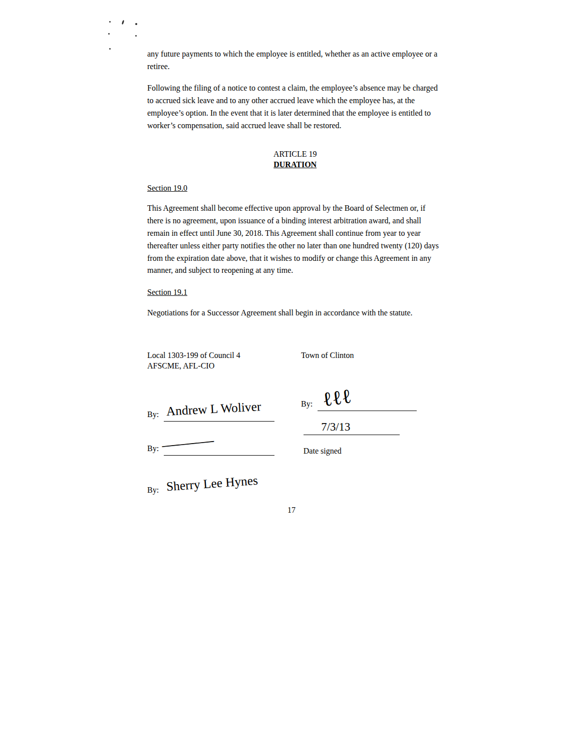any future payments to which the employee is entitled, whether as an active employee or a retiree.
Following the filing of a notice to contest a claim, the employee’s absence may be charged to accrued sick leave and to any other accrued leave which the employee has, at the employee’s option. In the event that it is later determined that the employee is entitled to worker’s compensation, said accrued leave shall be restored.
ARTICLE 19 DURATION
Section 19.0
This Agreement shall become effective upon approval by the Board of Selectmen or, if there is no agreement, upon issuance of a binding interest arbitration award, and shall remain in effect until June 30, 2018. This Agreement shall continue from year to year thereafter unless either party notifies the other no later than one hundred twenty (120) days from the expiration date above, that it wishes to modify or change this Agreement in any manner, and subject to reopening at any time.
Section 19.1
Negotiations for a Successor Agreement shall begin in accordance with the statute.
| Local 1303-199 of Council 4 AFSCME, AFL-CIO By: Andrew L Woliver By: ——— By: Sherry Lee Hynes | Town of Clinton By: ℓℓℓ 7/3/13 Date signed |
17